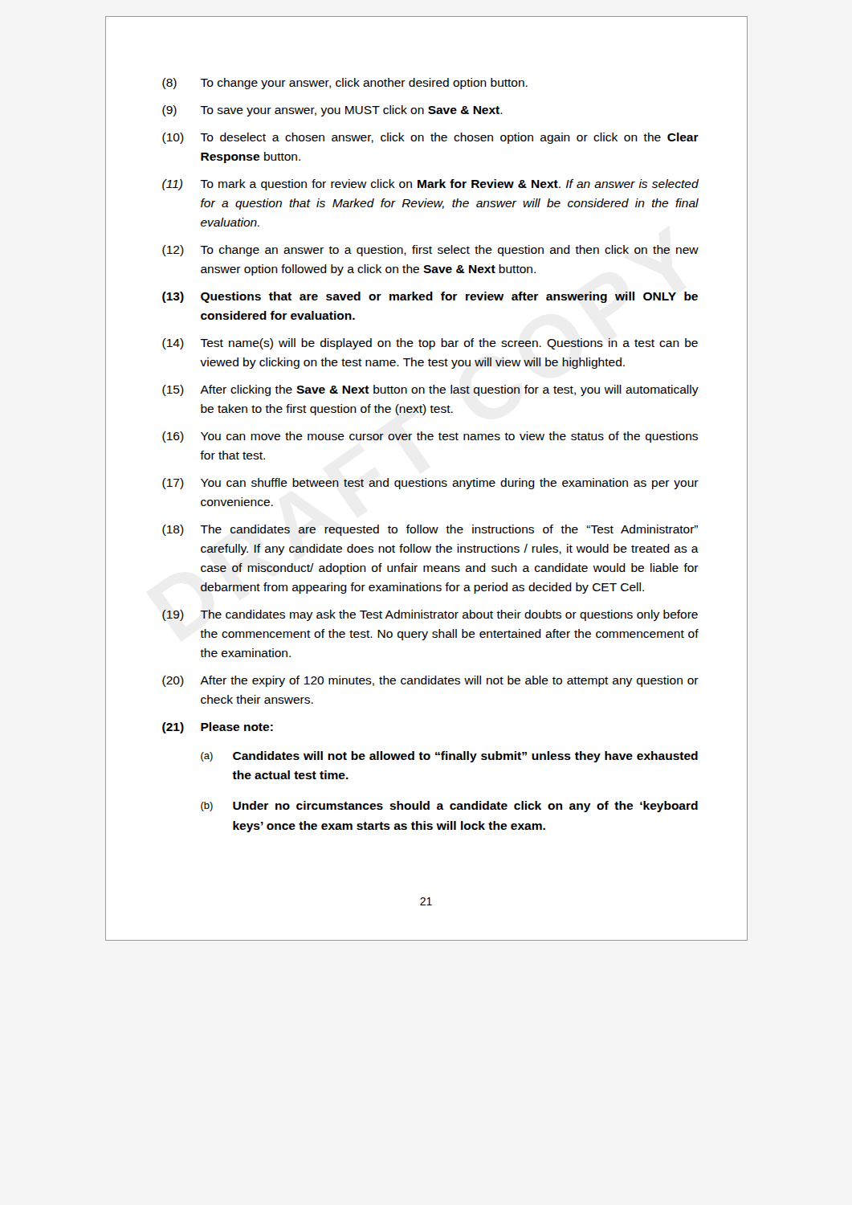DRAFT COPY
(8) To change your answer, click another desired option button.
(9) To save your answer, you MUST click on Save & Next.
(10) To deselect a chosen answer, click on the chosen option again or click on the Clear Response button.
(11) To mark a question for review click on Mark for Review & Next. If an answer is selected for a question that is Marked for Review, the answer will be considered in the final evaluation.
(12) To change an answer to a question, first select the question and then click on the new answer option followed by a click on the Save & Next button.
(13) Questions that are saved or marked for review after answering will ONLY be considered for evaluation.
(14) Test name(s) will be displayed on the top bar of the screen. Questions in a test can be viewed by clicking on the test name. The test you will view will be highlighted.
(15) After clicking the Save & Next button on the last question for a test, you will automatically be taken to the first question of the (next) test.
(16) You can move the mouse cursor over the test names to view the status of the questions for that test.
(17) You can shuffle between test and questions anytime during the examination as per your convenience.
(18) The candidates are requested to follow the instructions of the “Test Administrator” carefully. If any candidate does not follow the instructions / rules, it would be treated as a case of misconduct/ adoption of unfair means and such a candidate would be liable for debarment from appearing for examinations for a period as decided by CET Cell.
(19) The candidates may ask the Test Administrator about their doubts or questions only before the commencement of the test. No query shall be entertained after the commencement of the examination.
(20) After the expiry of 120 minutes, the candidates will not be able to attempt any question or check their answers.
(21) Please note:
(a) Candidates will not be allowed to “finally submit” unless they have exhausted the actual test time.
(b) Under no circumstances should a candidate click on any of the ‘keyboard keys’ once the exam starts as this will lock the exam.
21